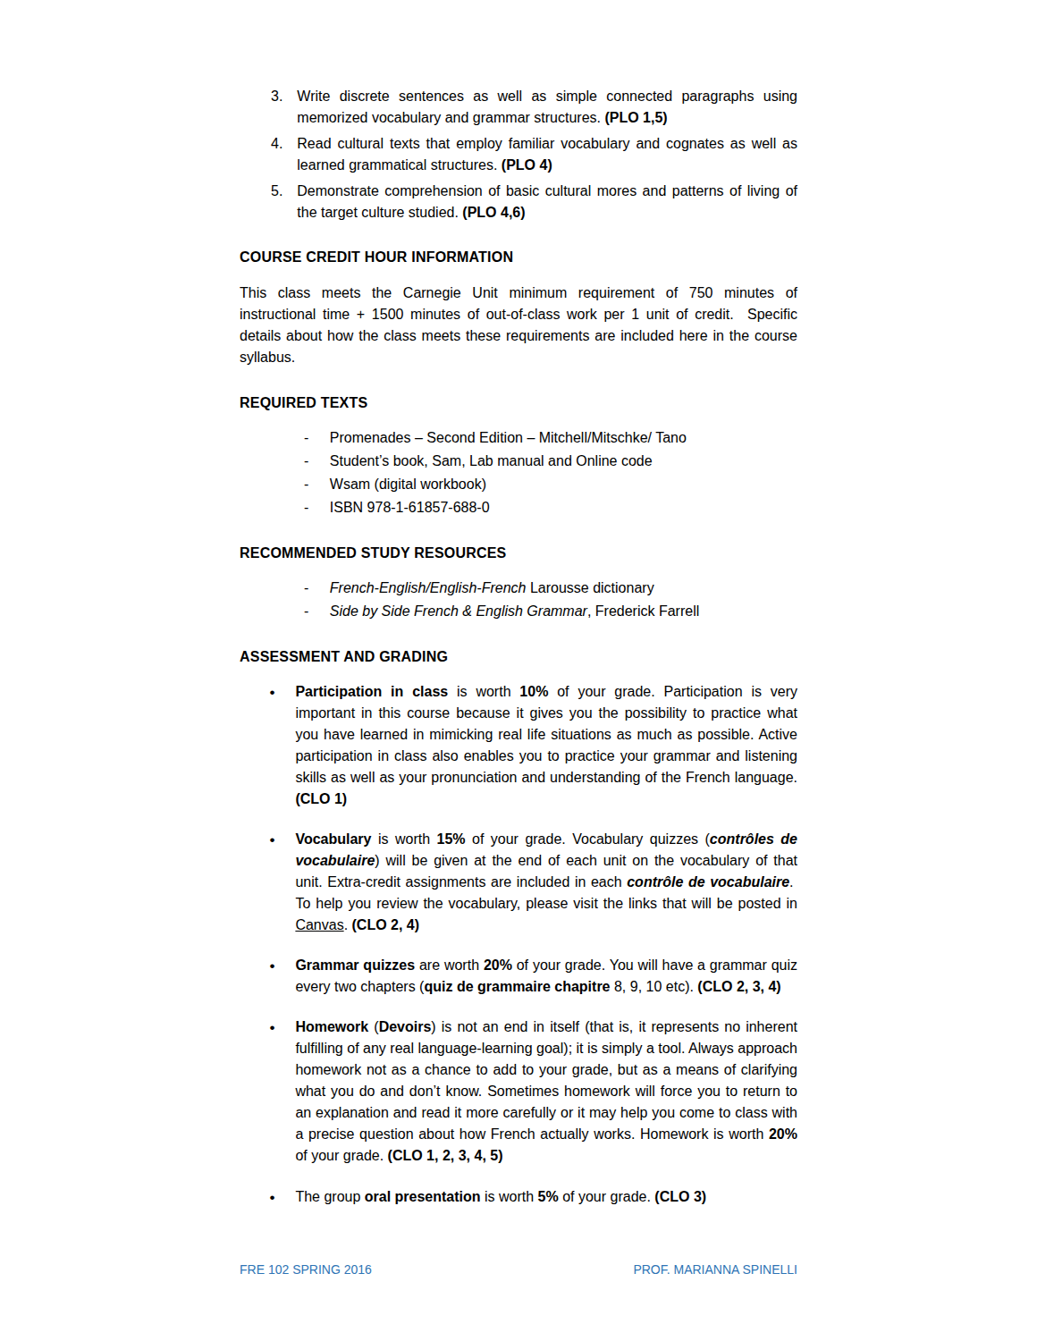Write discrete sentences as well as simple connected paragraphs using memorized vocabulary and grammar structures. (PLO 1,5)
Read cultural texts that employ familiar vocabulary and cognates as well as learned grammatical structures. (PLO 4)
Demonstrate comprehension of basic cultural mores and patterns of living of the target culture studied. (PLO 4,6)
COURSE CREDIT HOUR INFORMATION
This class meets the Carnegie Unit minimum requirement of 750 minutes of instructional time + 1500 minutes of out-of-class work per 1 unit of credit. Specific details about how the class meets these requirements are included here in the course syllabus.
REQUIRED TEXTS
Promenades – Second Edition – Mitchell/Mitschke/ Tano
Student’s book, Sam, Lab manual and Online code
Wsam (digital workbook)
ISBN 978-1-61857-688-0
RECOMMENDED STUDY RESOURCES
French-English/English-French Larousse dictionary
Side by Side French & English Grammar, Frederick Farrell
ASSESSMENT AND GRADING
Participation in class is worth 10% of your grade. Participation is very important in this course because it gives you the possibility to practice what you have learned in mimicking real life situations as much as possible. Active participation in class also enables you to practice your grammar and listening skills as well as your pronunciation and understanding of the French language. (CLO 1)
Vocabulary is worth 15% of your grade. Vocabulary quizzes (contrôles de vocabulaire) will be given at the end of each unit on the vocabulary of that unit. Extra-credit assignments are included in each contrôle de vocabulaire. To help you review the vocabulary, please visit the links that will be posted in Canvas. (CLO 2, 4)
Grammar quizzes are worth 20% of your grade. You will have a grammar quiz every two chapters (quiz de grammaire chapitre 8, 9, 10 etc). (CLO 2, 3, 4)
Homework (Devoirs) is not an end in itself (that is, it represents no inherent fulfilling of any real language-learning goal); it is simply a tool. Always approach homework not as a chance to add to your grade, but as a means of clarifying what you do and don’t know. Sometimes homework will force you to return to an explanation and read it more carefully or it may help you come to class with a precise question about how French actually works. Homework is worth 20% of your grade. (CLO 1, 2, 3, 4, 5)
The group oral presentation is worth 5% of your grade. (CLO 3)
FRE 102 SPRING 2016 PROF. MARIANNA SPINELLI